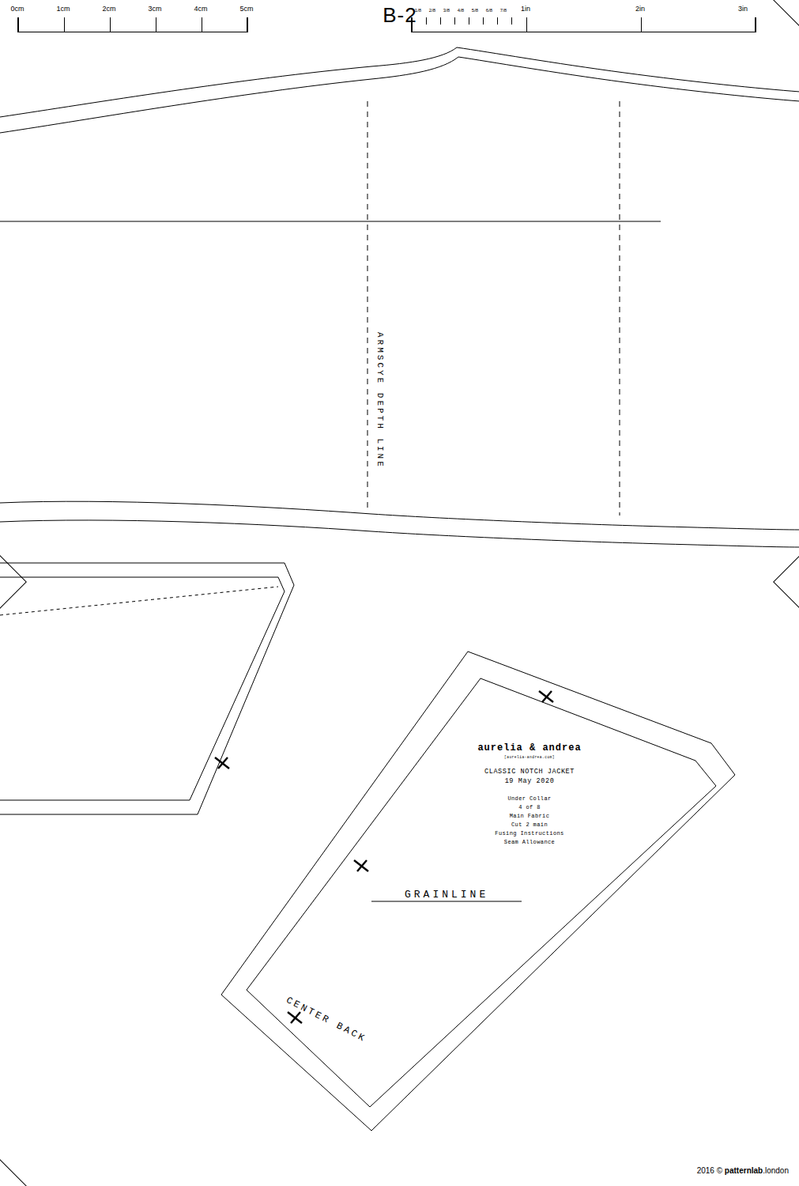B-2
0cm
1cm
2cm
3cm
4cm
5cm
1/8
2/8
3/8
4/8
5/8
6/8
7/8
1in
2in
3in
ARMSCYE DEPTH LINE
GRAINLINE
CENTER BACK
aurelia & andrea
[aurelia-andrea.com]
CLASSIC NOTCH JACKET
19 May 2020
Under Collar
4 of 8
Main Fabric
Cut 2 main
Fusing Instructions
Seam Allowance
2016 © patternlab.london